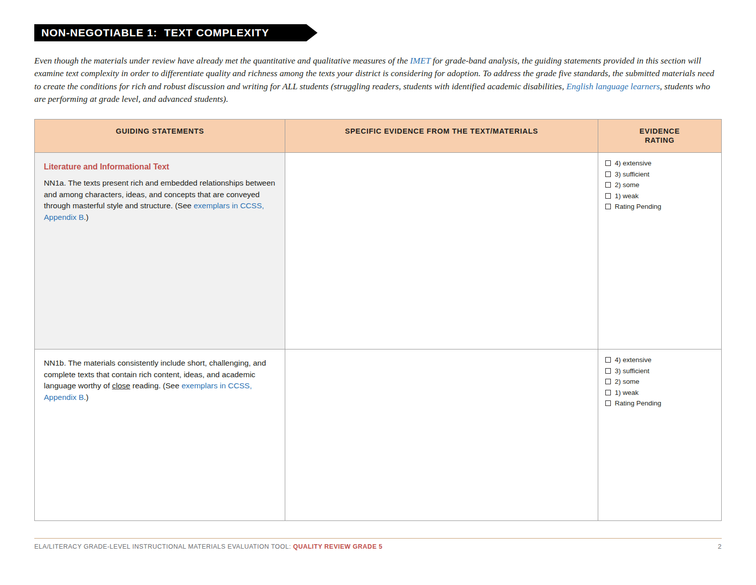Non-Negotiable 1: Text Complexity
Even though the materials under review have already met the quantitative and qualitative measures of the IMET for grade-band analysis, the guiding statements provided in this section will examine text complexity in order to differentiate quality and richness among the texts your district is considering for adoption. To address the grade five standards, the submitted materials need to create the conditions for rich and robust discussion and writing for ALL students (struggling readers, students with identified academic disabilities, English language learners, students who are performing at grade level, and advanced students).
| Guiding Statements | Specific Evidence from the Text/Materials | Evidence Rating |
| --- | --- | --- |
| Literature and Informational Text NN1a. The texts present rich and embedded relationships between and among characters, ideas, and concepts that are conveyed through masterful style and structure. (See exemplars in CCSS, Appendix B .) | | 4) extensive 3) sufficient 2) some 1) weak Rating Pending |
| NN1b. The materials consistently include short, challenging, and complete texts that contain rich content, ideas, and academic language worthy of close reading. (See exemplars in CCSS, Appendix B .) | | 4) extensive 3) sufficient 2) some 1) weak Rating Pending |
ELA/Literacy Grade-Level Instructional Materials Evaluation Tool: Quality Review Grade 5
2